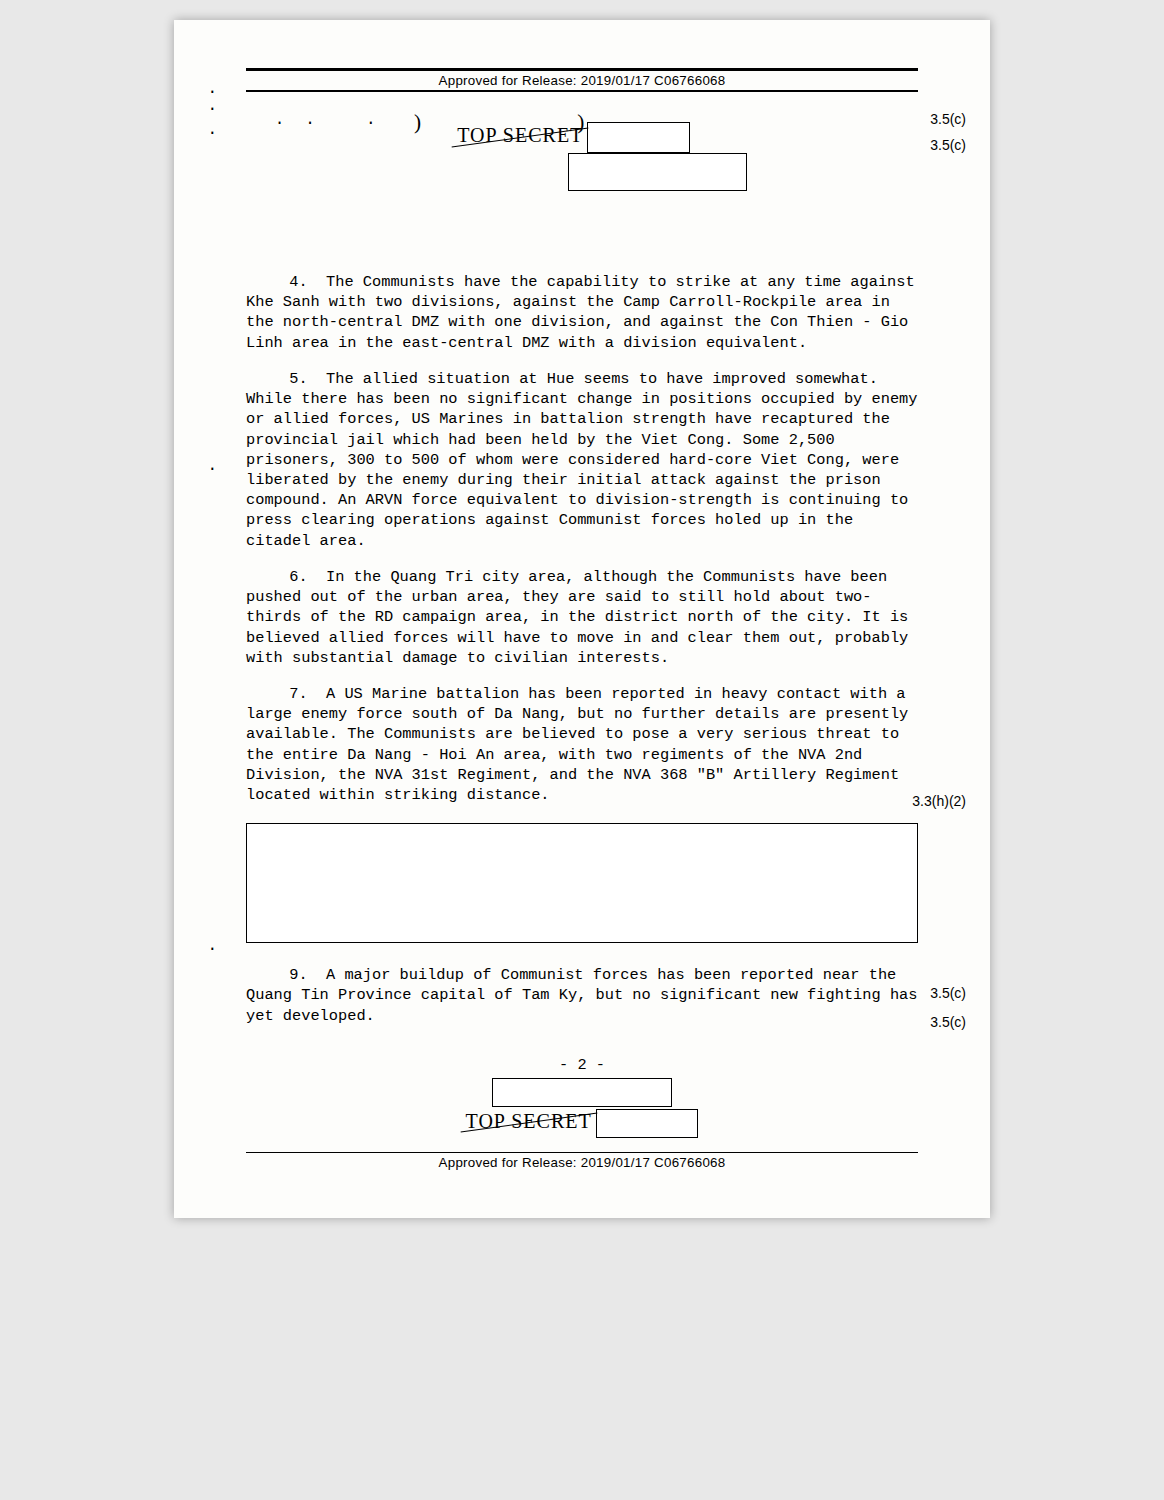Approved for Release: 2019/01/17 C06766068
. . . . . . . .
) ) TOP SECRET
3.5(c)
3.5(c)
3.3(h)(2)
3.5(c)
3.5(c)
4. The Communists have the capability to strike at any time against Khe Sanh with two divisions, against the Camp Carroll-Rockpile area in the north-central DMZ with one division, and against the Con Thien - Gio Linh area in the east-central DMZ with a division equivalent.
5. The allied situation at Hue seems to have improved somewhat. While there has been no significant change in positions occupied by enemy or allied forces, US Marines in battalion strength have recaptured the provincial jail which had been held by the Viet Cong. Some 2,500 prisoners, 300 to 500 of whom were considered hard-core Viet Cong, were liberated by the enemy during their initial attack against the prison compound. An ARVN force equivalent to division-strength is continuing to press clearing operations against Communist forces holed up in the citadel area.
6. In the Quang Tri city area, although the Communists have been pushed out of the urban area, they are said to still hold about two-thirds of the RD campaign area, in the district north of the city. It is believed allied forces will have to move in and clear them out, probably with substantial damage to civilian interests.
7. A US Marine battalion has been reported in heavy contact with a large enemy force south of Da Nang, but no further details are presently available. The Communists are believed to pose a very serious threat to the entire Da Nang - Hoi An area, with two regiments of the NVA 2nd Division, the NVA 31st Regiment, and the NVA 368 "B" Artillery Regiment located within striking distance.
9. A major buildup of Communist forces has been reported near the Quang Tin Province capital of Tam Ky, but no significant new fighting has yet developed.
- 2 -
TOP SECRET
Approved for Release: 2019/01/17 C06766068